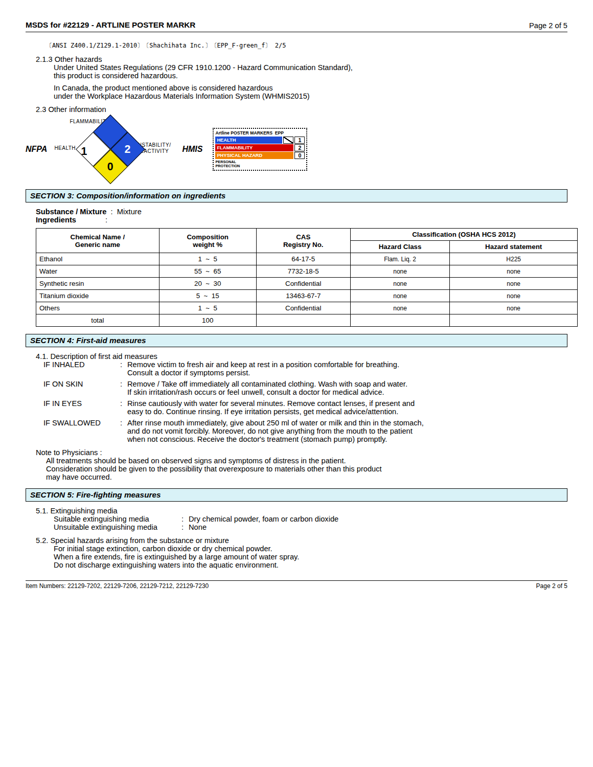MSDS for #22129 - ARTLINE POSTER MARKR
Page 2 of 5
〔ANSI Z400.1/Z129.1-2010〕〔Shachihata Inc.〕〔EPP_F-green_f〕 2/5
2.1.3 Other hazards
Under United States Regulations (29 CFR 1910.1200 - Hazard Communication Standard),
this product is considered hazardous.
In Canada, the product mentioned above is considered hazardous
under the Workplace Hazardous Materials Information System (WHMIS2015)
2.3 Other information
NFPA
FLAMMABILITY
HEALTH
INSTABILITY/
REACTIVITY
2
0
1
HMIS
Artline POSTER MARKERS EPP
HEALTH
1
FLAMMABILITY
2
PHYSICAL HAZARD
0
PERSONAL
PROTECTION
SECTION 3: Composition/information on ingredients
Substance / Mixture : Mixture
Ingredients :
| Chemical Name / Generic name | Composition weight % | CAS Registry No. | Classification (OSHA HCS 2012) |
| --- | --- | --- | --- |
| Hazard Class | Hazard statement |
| Ethanol | 1 ~ 5 | 64-17-5 | Flam. Liq. 2 | H225 |
| Water | 55 ~ 65 | 7732-18-5 | none | none |
| Synthetic resin | 20 ~ 30 | Confidential | none | none |
| Titanium dioxide | 5 ~ 15 | 13463-67-7 | none | none |
| Others | 1 ~ 5 | Confidential | none | none |
| total | 100 | | | |
SECTION 4: First-aid measures
4.1. Description of first aid measures
IF INHALED
:
Remove victim to fresh air and keep at rest in a position comfortable for breathing.
Consult a doctor if symptoms persist.
IF ON SKIN
:
Remove / Take off immediately all contaminated clothing. Wash with soap and water.
If skin irritation/rash occurs or feel unwell, consult a doctor for medical advice.
IF IN EYES
:
Rinse cautiously with water for several minutes. Remove contact lenses, if present and
easy to do. Continue rinsing. If eye irritation persists, get medical advice/attention.
IF SWALLOWED
:
After rinse mouth immediately, give about 250 ml of water or milk and thin in the stomach,
and do not vomit forcibly. Moreover, do not give anything from the mouth to the patient
when not conscious. Receive the doctor's treatment (stomach pump) promptly.
Note to Physicians :
All treatments should be based on observed signs and symptoms of distress in the patient.
Consideration should be given to the possibility that overexposure to materials other than this product
may have occurred.
SECTION 5: Fire-fighting measures
5.1. Extinguishing media
Suitable extinguishing media
:
Dry chemical powder, foam or carbon dioxide
Unsuitable extinguishing media
:
None
5.2. Special hazards arising from the substance or mixture
For initial stage extinction, carbon dioxide or dry chemical powder.
When a fire extends, fire is extinguished by a large amount of water spray.
Do not discharge extinguishing waters into the aquatic environment.
Item Numbers: 22129-7202, 22129-7206, 22129-7212, 22129-7230
Page 2 of 5